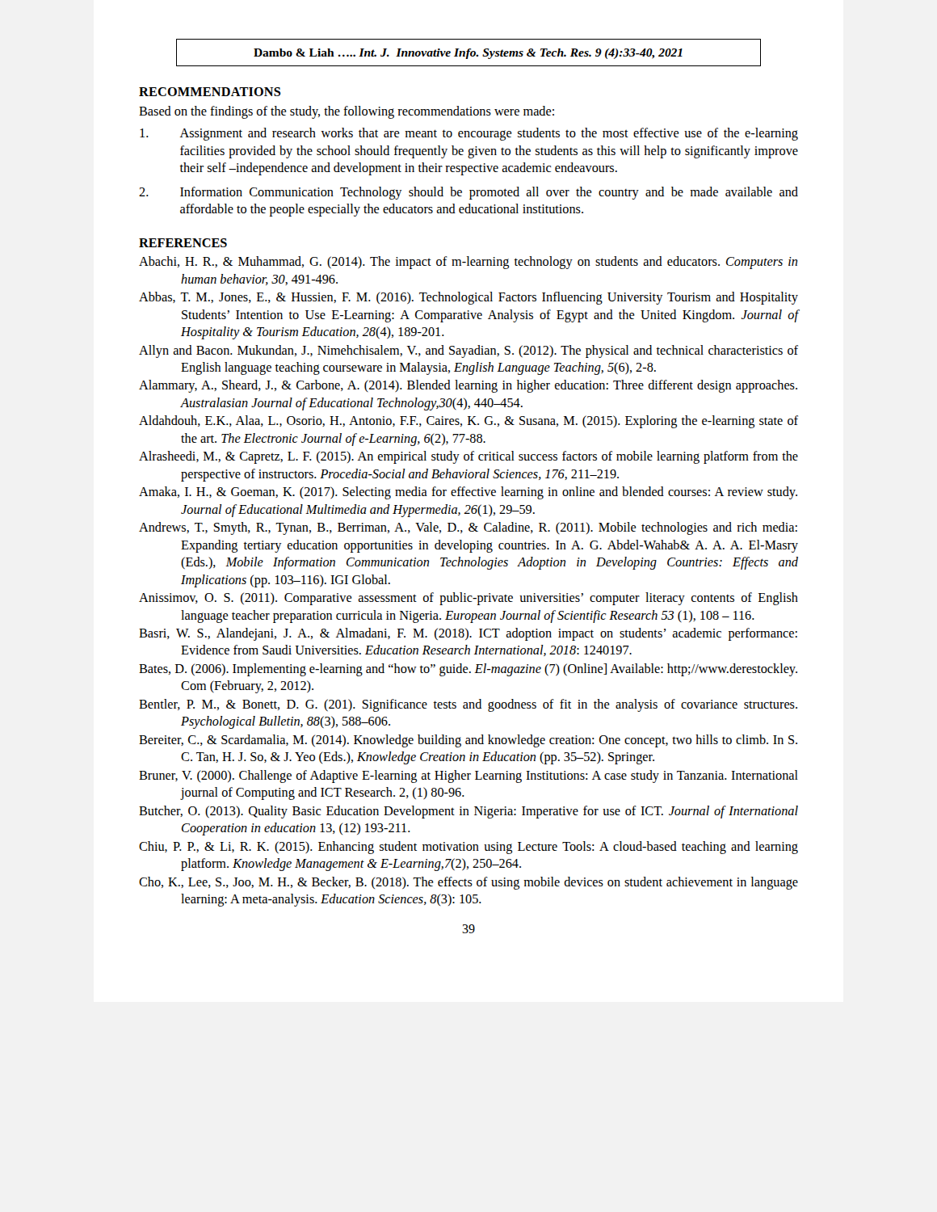Dambo & Liah ….. Int. J. Innovative Info. Systems & Tech. Res. 9 (4):33-40, 2021
Recommendations
Based on the findings of the study, the following recommendations were made:
1. Assignment and research works that are meant to encourage students to the most effective use of the e-learning facilities provided by the school should frequently be given to the students as this will help to significantly improve their self –independence and development in their respective academic endeavours.
2. Information Communication Technology should be promoted all over the country and be made available and affordable to the people especially the educators and educational institutions.
REFERENCES
Abachi, H. R., & Muhammad, G. (2014). The impact of m-learning technology on students and educators. Computers in human behavior, 30, 491-496.
Abbas, T. M., Jones, E., & Hussien, F. M. (2016). Technological Factors Influencing University Tourism and Hospitality Students’ Intention to Use E-Learning: A Comparative Analysis of Egypt and the United Kingdom. Journal of Hospitality & Tourism Education, 28(4), 189-201.
Allyn and Bacon. Mukundan, J., Nimehchisalem, V., and Sayadian, S. (2012). The physical and technical characteristics of English language teaching courseware in Malaysia, English Language Teaching, 5(6), 2-8.
Alammary, A., Sheard, J., & Carbone, A. (2014). Blended learning in higher education: Three different design approaches. Australasian Journal of Educational Technology,30(4), 440–454.
Aldahdouh, E.K., Alaa, L., Osorio, H., Antonio, F.F., Caires, K. G., & Susana, M. (2015). Exploring the e-learning state of the art. The Electronic Journal of e-Learning, 6(2), 77-88.
Alrasheedi, M., & Capretz, L. F. (2015). An empirical study of critical success factors of mobile learning platform from the perspective of instructors. Procedia-Social and Behavioral Sciences, 176, 211–219.
Amaka, I. H., & Goeman, K. (2017). Selecting media for effective learning in online and blended courses: A review study. Journal of Educational Multimedia and Hypermedia, 26(1), 29–59.
Andrews, T., Smyth, R., Tynan, B., Berriman, A., Vale, D., & Caladine, R. (2011). Mobile technologies and rich media: Expanding tertiary education opportunities in developing countries. In A. G. Abdel-Wahab& A. A. A. El-Masry (Eds.), Mobile Information Communication Technologies Adoption in Developing Countries: Effects and Implications (pp. 103–116). IGI Global.
Anissimov, O. S. (2011). Comparative assessment of public-private universities’ computer literacy contents of English language teacher preparation curricula in Nigeria. European Journal of Scientific Research 53 (1), 108 – 116.
Basri, W. S., Alandejani, J. A., & Almadani, F. M. (2018). ICT adoption impact on students’ academic performance: Evidence from Saudi Universities. Education Research International, 2018: 1240197.
Bates, D. (2006). Implementing e-learning and “how to” guide. El-magazine (7) (Online] Available: http;//www.derestockley. Com (February, 2, 2012).
Bentler, P. M., & Bonett, D. G. (201). Significance tests and goodness of fit in the analysis of covariance structures. Psychological Bulletin, 88(3), 588–606.
Bereiter, C., & Scardamalia, M. (2014). Knowledge building and knowledge creation: One concept, two hills to climb. In S. C. Tan, H. J. So, & J. Yeo (Eds.), Knowledge Creation in Education (pp. 35–52). Springer.
Bruner, V. (2000). Challenge of Adaptive E-learning at Higher Learning Institutions: A case study in Tanzania. International journal of Computing and ICT Research. 2, (1) 80-96.
Butcher, O. (2013). Quality Basic Education Development in Nigeria: Imperative for use of ICT. Journal of International Cooperation in education 13, (12) 193-211.
Chiu, P. P., & Li, R. K. (2015). Enhancing student motivation using Lecture Tools: A cloud-based teaching and learning platform. Knowledge Management & E-Learning,7(2), 250–264.
Cho, K., Lee, S., Joo, M. H., & Becker, B. (2018). The effects of using mobile devices on student achievement in language learning: A meta-analysis. Education Sciences, 8(3): 105.
39